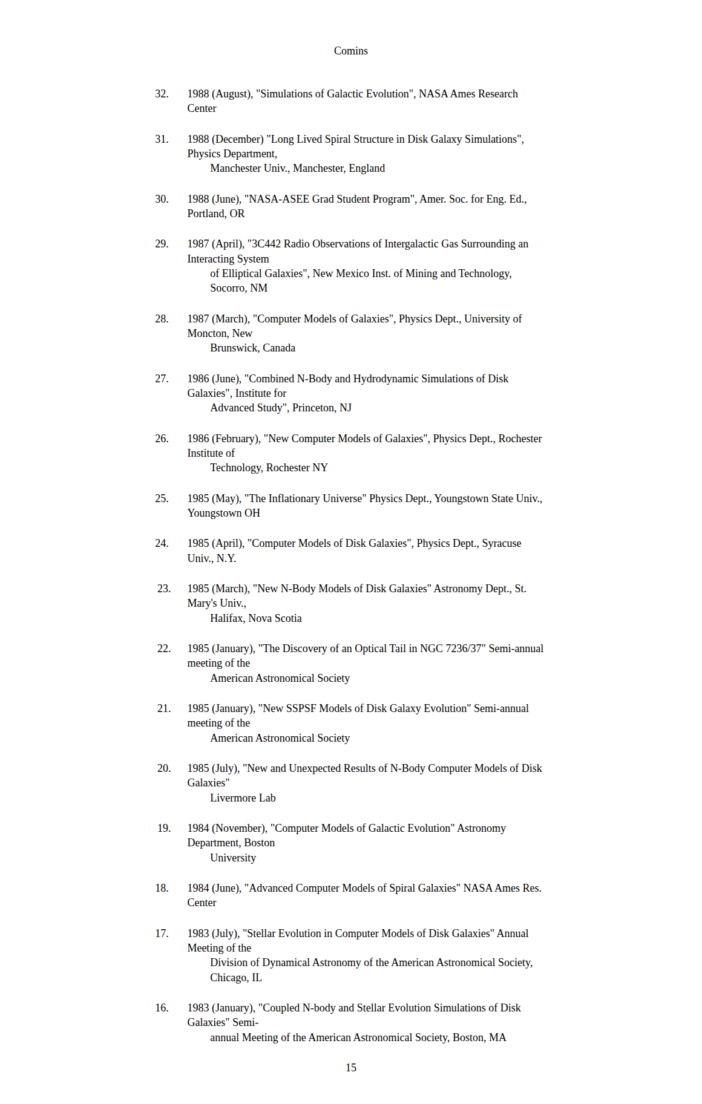Comins
32. 1988 (August), "Simulations of Galactic Evolution", NASA Ames Research Center
31. 1988 (December) "Long Lived Spiral Structure in Disk Galaxy Simulations", Physics Department, Manchester Univ., Manchester, England
30. 1988 (June), "NASA-ASEE Grad Student Program", Amer. Soc. for Eng. Ed., Portland, OR
29. 1987 (April), "3C442 Radio Observations of Intergalactic Gas Surrounding an Interacting System of Elliptical Galaxies", New Mexico Inst. of Mining and Technology, Socorro, NM
28. 1987 (March), "Computer Models of Galaxies", Physics Dept., University of Moncton, New Brunswick, Canada
27. 1986 (June), "Combined N-Body and Hydrodynamic Simulations of Disk Galaxies", Institute for Advanced Study", Princeton, NJ
26. 1986 (February), "New Computer Models of Galaxies", Physics Dept., Rochester Institute of Technology, Rochester NY
25. 1985 (May), "The Inflationary Universe" Physics Dept., Youngstown State Univ., Youngstown OH
24. 1985 (April), "Computer Models of Disk Galaxies", Physics Dept., Syracuse Univ., N.Y.
23. 1985 (March), "New N-Body Models of Disk Galaxies" Astronomy Dept., St. Mary's Univ., Halifax, Nova Scotia
22. 1985 (January), "The Discovery of an Optical Tail in NGC 7236/37" Semi-annual meeting of the American Astronomical Society
21. 1985 (January), "New SSPSF Models of Disk Galaxy Evolution" Semi-annual meeting of the American Astronomical Society
20. 1985 (July), "New and Unexpected Results of N-Body Computer Models of Disk Galaxies" Livermore Lab
19. 1984 (November), "Computer Models of Galactic Evolution" Astronomy Department, Boston University
18. 1984 (June), "Advanced Computer Models of Spiral Galaxies" NASA Ames Res. Center
17. 1983 (July), "Stellar Evolution in Computer Models of Disk Galaxies" Annual Meeting of the Division of Dynamical Astronomy of the American Astronomical Society, Chicago, IL
16. 1983 (January), "Coupled N-body and Stellar Evolution Simulations of Disk Galaxies" Semi- annual Meeting of the American Astronomical Society, Boston, MA
15